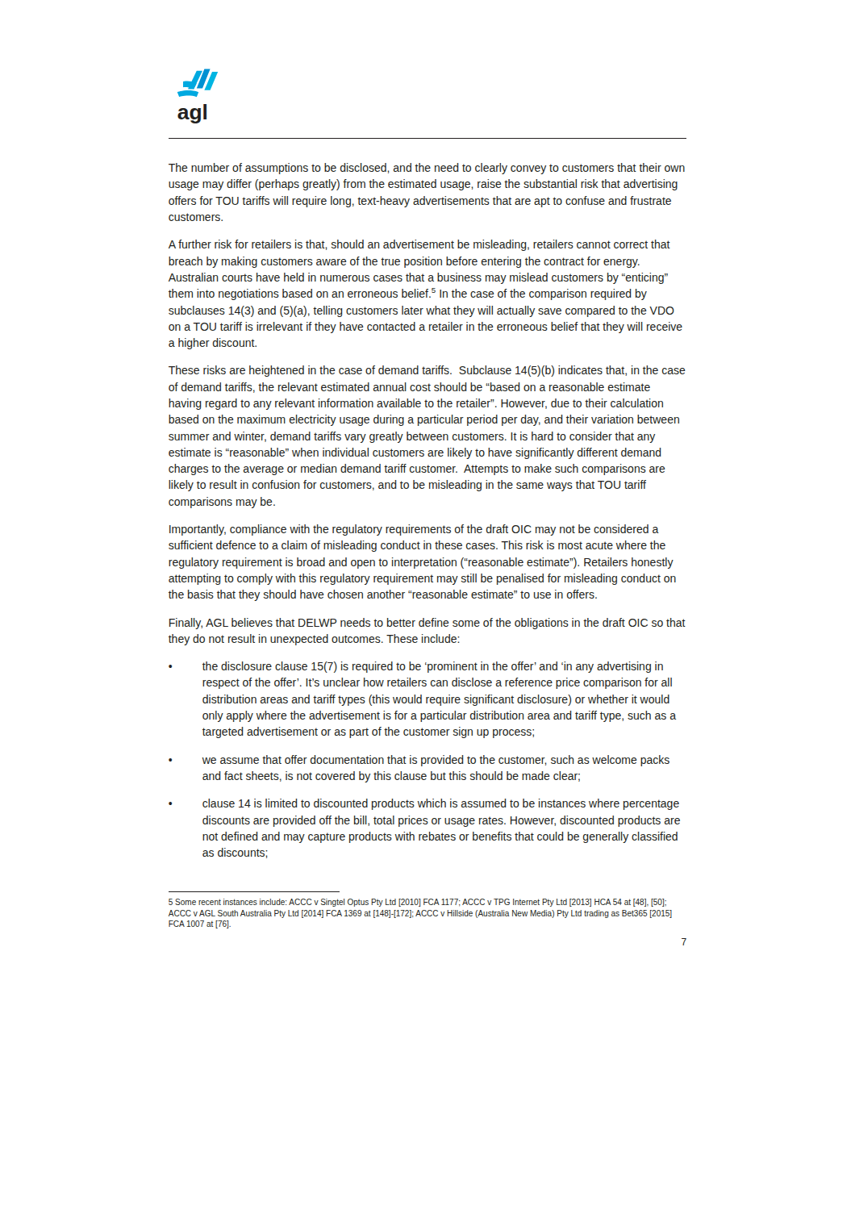agl
The number of assumptions to be disclosed, and the need to clearly convey to customers that their own usage may differ (perhaps greatly) from the estimated usage, raise the substantial risk that advertising offers for TOU tariffs will require long, text-heavy advertisements that are apt to confuse and frustrate customers.
A further risk for retailers is that, should an advertisement be misleading, retailers cannot correct that breach by making customers aware of the true position before entering the contract for energy. Australian courts have held in numerous cases that a business may mislead customers by “enticing” them into negotiations based on an erroneous belief.5 In the case of the comparison required by subclauses 14(3) and (5)(a), telling customers later what they will actually save compared to the VDO on a TOU tariff is irrelevant if they have contacted a retailer in the erroneous belief that they will receive a higher discount.
These risks are heightened in the case of demand tariffs. Subclause 14(5)(b) indicates that, in the case of demand tariffs, the relevant estimated annual cost should be “based on a reasonable estimate having regard to any relevant information available to the retailer”. However, due to their calculation based on the maximum electricity usage during a particular period per day, and their variation between summer and winter, demand tariffs vary greatly between customers. It is hard to consider that any estimate is “reasonable” when individual customers are likely to have significantly different demand charges to the average or median demand tariff customer. Attempts to make such comparisons are likely to result in confusion for customers, and to be misleading in the same ways that TOU tariff comparisons may be.
Importantly, compliance with the regulatory requirements of the draft OIC may not be considered a sufficient defence to a claim of misleading conduct in these cases. This risk is most acute where the regulatory requirement is broad and open to interpretation (“reasonable estimate”). Retailers honestly attempting to comply with this regulatory requirement may still be penalised for misleading conduct on the basis that they should have chosen another “reasonable estimate” to use in offers.
Finally, AGL believes that DELWP needs to better define some of the obligations in the draft OIC so that they do not result in unexpected outcomes. These include:
• the disclosure clause 15(7) is required to be ‘prominent in the offer’ and ‘in any advertising in respect of the offer’. It’s unclear how retailers can disclose a reference price comparison for all distribution areas and tariff types (this would require significant disclosure) or whether it would only apply where the advertisement is for a particular distribution area and tariff type, such as a targeted advertisement or as part of the customer sign up process;
• we assume that offer documentation that is provided to the customer, such as welcome packs and fact sheets, is not covered by this clause but this should be made clear;
• clause 14 is limited to discounted products which is assumed to be instances where percentage discounts are provided off the bill, total prices or usage rates. However, discounted products are not defined and may capture products with rebates or benefits that could be generally classified as discounts;
5 Some recent instances include: ACCC v Singtel Optus Pty Ltd [2010] FCA 1177; ACCC v TPG Internet Pty Ltd [2013] HCA 54 at [48], [50]; ACCC v AGL South Australia Pty Ltd [2014] FCA 1369 at [148]-[172]; ACCC v Hillside (Australia New Media) Pty Ltd trading as Bet365 [2015] FCA 1007 at [76].
7